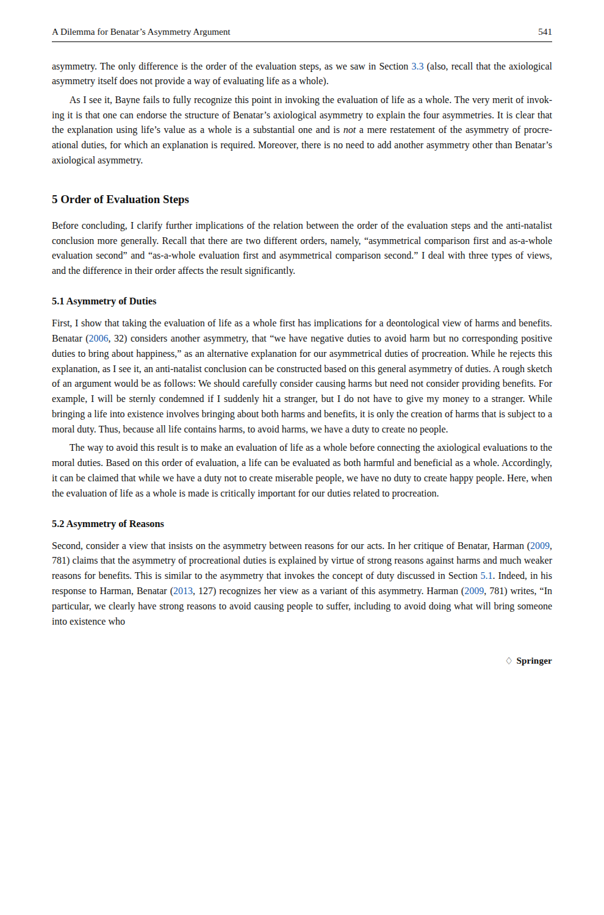A Dilemma for Benatar’s Asymmetry Argument 541
asymmetry. The only difference is the order of the evaluation steps, as we saw in Section 3.3 (also, recall that the axiological asymmetry itself does not provide a way of evaluating life as a whole).
As I see it, Bayne fails to fully recognize this point in invoking the evaluation of life as a whole. The very merit of invoking it is that one can endorse the structure of Benatar’s axiological asymmetry to explain the four asymmetries. It is clear that the explanation using life’s value as a whole is a substantial one and is not a mere restatement of the asymmetry of procreational duties, for which an explanation is required. Moreover, there is no need to add another asymmetry other than Benatar’s axiological asymmetry.
5 Order of Evaluation Steps
Before concluding, I clarify further implications of the relation between the order of the evaluation steps and the anti-natalist conclusion more generally. Recall that there are two different orders, namely, “asymmetrical comparison first and as-a-whole evaluation second” and “as-a-whole evaluation first and asymmetrical comparison second.” I deal with three types of views, and the difference in their order affects the result significantly.
5.1 Asymmetry of Duties
First, I show that taking the evaluation of life as a whole first has implications for a deontological view of harms and benefits. Benatar (2006, 32) considers another asymmetry, that “we have negative duties to avoid harm but no corresponding positive duties to bring about happiness,” as an alternative explanation for our asymmetrical duties of procreation. While he rejects this explanation, as I see it, an anti-natalist conclusion can be constructed based on this general asymmetry of duties. A rough sketch of an argument would be as follows: We should carefully consider causing harms but need not consider providing benefits. For example, I will be sternly condemned if I suddenly hit a stranger, but I do not have to give my money to a stranger. While bringing a life into existence involves bringing about both harms and benefits, it is only the creation of harms that is subject to a moral duty. Thus, because all life contains harms, to avoid harms, we have a duty to create no people.
The way to avoid this result is to make an evaluation of life as a whole before connecting the axiological evaluations to the moral duties. Based on this order of evaluation, a life can be evaluated as both harmful and beneficial as a whole. Accordingly, it can be claimed that while we have a duty not to create miserable people, we have no duty to create happy people. Here, when the evaluation of life as a whole is made is critically important for our duties related to procreation.
5.2 Asymmetry of Reasons
Second, consider a view that insists on the asymmetry between reasons for our acts. In her critique of Benatar, Harman (2009, 781) claims that the asymmetry of procreational duties is explained by virtue of strong reasons against harms and much weaker reasons for benefits. This is similar to the asymmetry that invokes the concept of duty discussed in Section 5.1. Indeed, in his response to Harman, Benatar (2013, 127) recognizes her view as a variant of this asymmetry. Harman (2009, 781) writes, “In particular, we clearly have strong reasons to avoid causing people to suffer, including to avoid doing what will bring someone into existence who
♢Springer